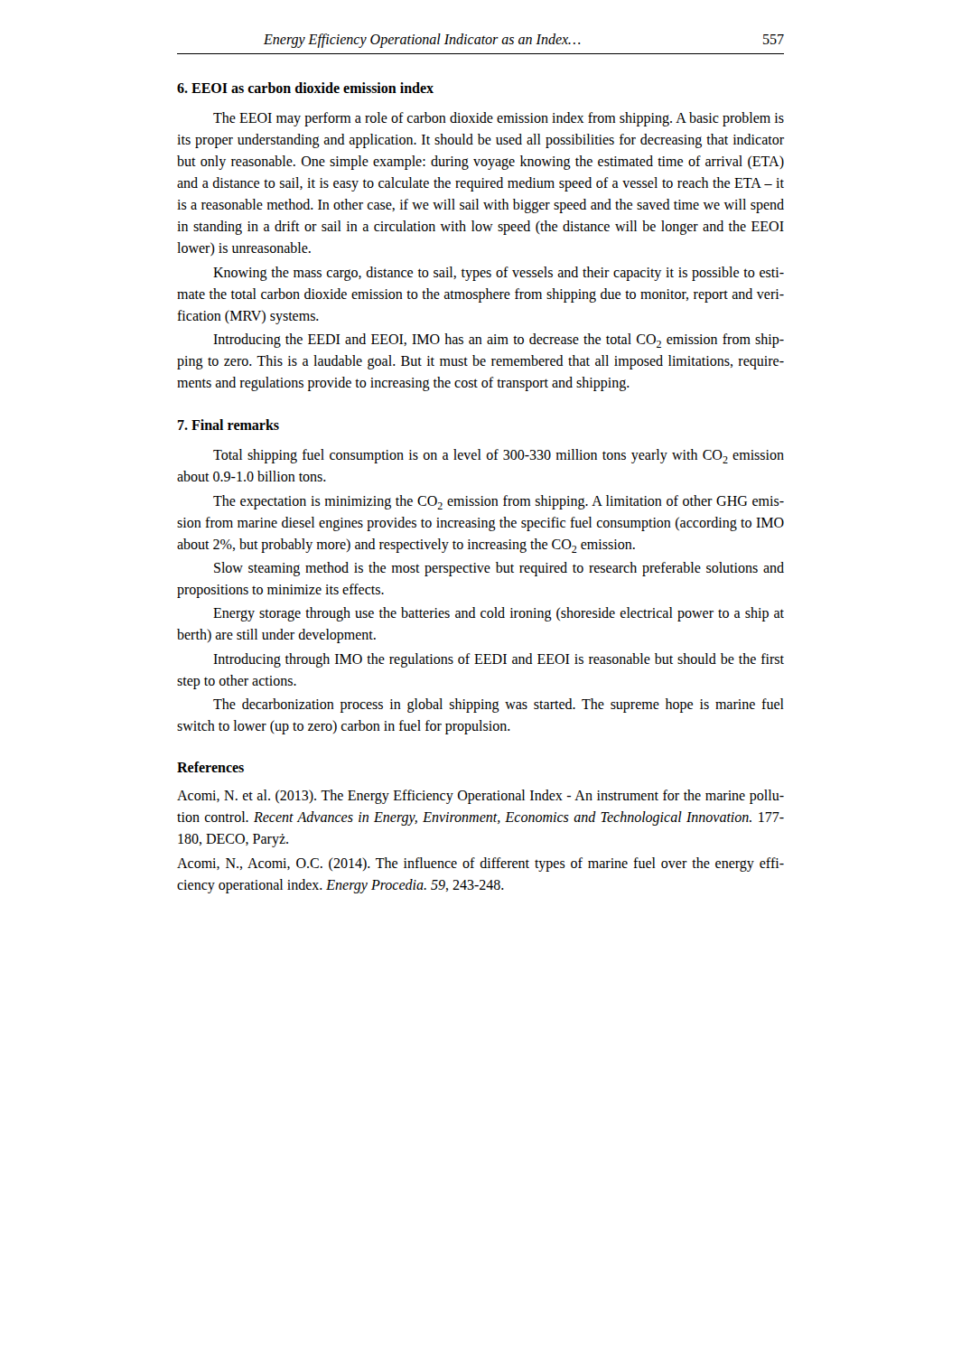Energy Efficiency Operational Indicator as an Index… 557
6. EEOI as carbon dioxide emission index
The EEOI may perform a role of carbon dioxide emission index from shipping. A basic problem is its proper understanding and application. It should be used all possibilities for decreasing that indicator but only reasonable. One simple example: during voyage knowing the estimated time of arrival (ETA) and a distance to sail, it is easy to calculate the required medium speed of a vessel to reach the ETA – it is a reasonable method. In other case, if we will sail with bigger speed and the saved time we will spend in standing in a drift or sail in a circulation with low speed (the distance will be longer and the EEOI lower) is unreasonable.
Knowing the mass cargo, distance to sail, types of vessels and their capacity it is possible to estimate the total carbon dioxide emission to the atmosphere from shipping due to monitor, report and verification (MRV) systems.
Introducing the EEDI and EEOI, IMO has an aim to decrease the total CO2 emission from shipping to zero. This is a laudable goal. But it must be remembered that all imposed limitations, requirements and regulations provide to increasing the cost of transport and shipping.
7. Final remarks
Total shipping fuel consumption is on a level of 300-330 million tons yearly with CO2 emission about 0.9-1.0 billion tons.
The expectation is minimizing the CO2 emission from shipping. A limitation of other GHG emission from marine diesel engines provides to increasing the specific fuel consumption (according to IMO about 2%, but probably more) and respectively to increasing the CO2 emission.
Slow steaming method is the most perspective but required to research preferable solutions and propositions to minimize its effects.
Energy storage through use the batteries and cold ironing (shoreside electrical power to a ship at berth) are still under development.
Introducing through IMO the regulations of EEDI and EEOI is reasonable but should be the first step to other actions.
The decarbonization process in global shipping was started. The supreme hope is marine fuel switch to lower (up to zero) carbon in fuel for propulsion.
References
Acomi, N. et al. (2013). The Energy Efficiency Operational Index - An instrument for the marine pollution control. Recent Advances in Energy, Environment, Economics and Technological Innovation. 177-180, DECO, Paryż.
Acomi, N., Acomi, O.C. (2014). The influence of different types of marine fuel over the energy efficiency operational index. Energy Procedia. 59, 243-248.